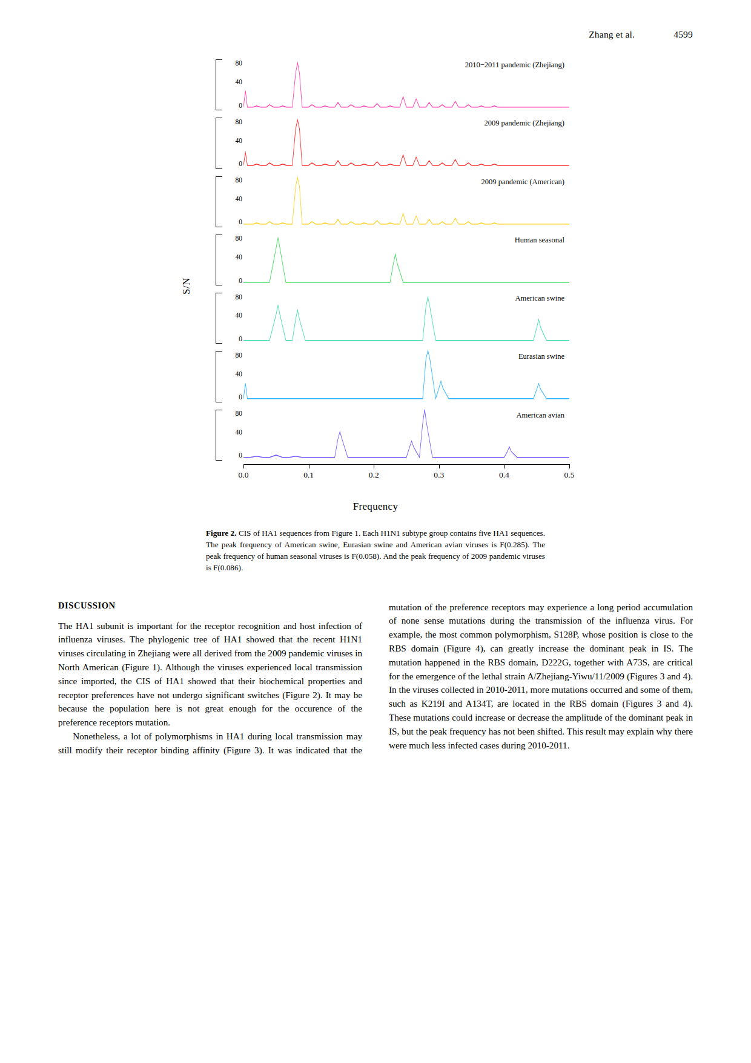Zhang et al. 4599
S/N
80 40 0
2010−2011 pandemic (Zhejiang)
80 40 0
2009 pandemic (Zhejiang)
80 40 0
2009 pandemic (American)
80 40 0
Human seasonal
80 40 0
American swine
80 40 0
Eurasian swine
80 40 0
American avian
0.0
0.1
0.2
0.3
0.4
0.5
Frequency
Figure 2. CIS of HA1 sequences from Figure 1. Each H1N1 subtype group contains five HA1 sequences. The peak frequency of American swine, Eurasian swine and American avian viruses is F(0.285). The peak frequency of human seasonal viruses is F(0.058). And the peak frequency of 2009 pandemic viruses is F(0.086).
DISCUSSION
The HA1 subunit is important for the receptor recognition and host infection of influenza viruses. The phylogenic tree of HA1 showed that the recent H1N1 viruses circulating in Zhejiang were all derived from the 2009 pandemic viruses in North American (Figure 1). Although the viruses experienced local transmission since imported, the CIS of HA1 showed that their biochemical properties and receptor preferences have not undergo significant switches (Figure 2). It may be because the population here is not great enough for the occurence of the preference receptors mutation.
Nonetheless, a lot of polymorphisms in HA1 during local transmission may still modify their receptor binding affinity (Figure 3). It was indicated that the mutation of the preference receptors may experience a long period accumulation of none sense mutations during the transmission of the influenza virus. For example, the most common polymorphism, S128P, whose position is close to the RBS domain (Figure 4), can greatly increase the dominant peak in IS. The mutation happened in the RBS domain, D222G, together with A73S, are critical for the emergence of the lethal strain A/Zhejiang-Yiwu/11/2009 (Figures 3 and 4). In the viruses collected in 2010-2011, more mutations occurred and some of them, such as K219I and A134T, are located in the RBS domain (Figures 3 and 4). These mutations could increase or decrease the amplitude of the dominant peak in IS, but the peak frequency has not been shifted. This result may explain why there were much less infected cases during 2010-2011.